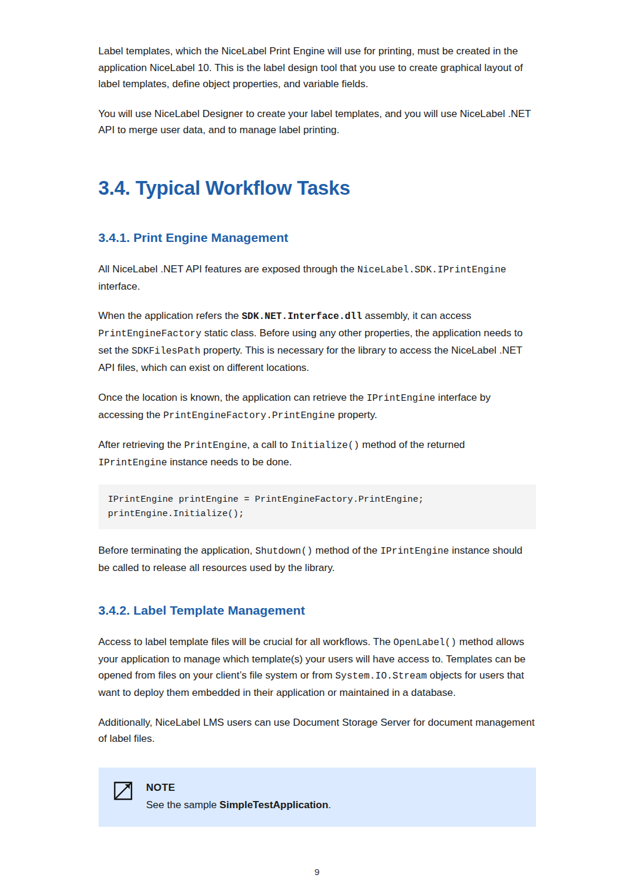Label templates, which the NiceLabel Print Engine will use for printing, must be created in the application NiceLabel 10. This is the label design tool that you use to create graphical layout of label templates, define object properties, and variable fields.
You will use NiceLabel Designer to create your label templates, and you will use NiceLabel .NET API to merge user data, and to manage label printing.
3.4. Typical Workflow Tasks
3.4.1. Print Engine Management
All NiceLabel .NET API features are exposed through the NiceLabel.SDK.IPrintEngine interface.
When the application refers the SDK.NET.Interface.dll assembly, it can access PrintEngineFactory static class. Before using any other properties, the application needs to set the SDKFilesPath property. This is necessary for the library to access the NiceLabel .NET API files, which can exist on different locations.
Once the location is known, the application can retrieve the IPrintEngine interface by accessing the PrintEngineFactory.PrintEngine property.
After retrieving the PrintEngine, a call to Initialize() method of the returned IPrintEngine instance needs to be done.
IPrintEngine printEngine = PrintEngineFactory.PrintEngine;
printEngine.Initialize();
Before terminating the application, Shutdown() method of the IPrintEngine instance should be called to release all resources used by the library.
3.4.2. Label Template Management
Access to label template files will be crucial for all workflows. The OpenLabel() method allows your application to manage which template(s) your users will have access to. Templates can be opened from files on your client’s file system or from System.IO.Stream objects for users that want to deploy them embedded in their application or maintained in a database.
Additionally, NiceLabel LMS users can use Document Storage Server for document management of label files.
NOTE
See the sample SimpleTestApplication.
9